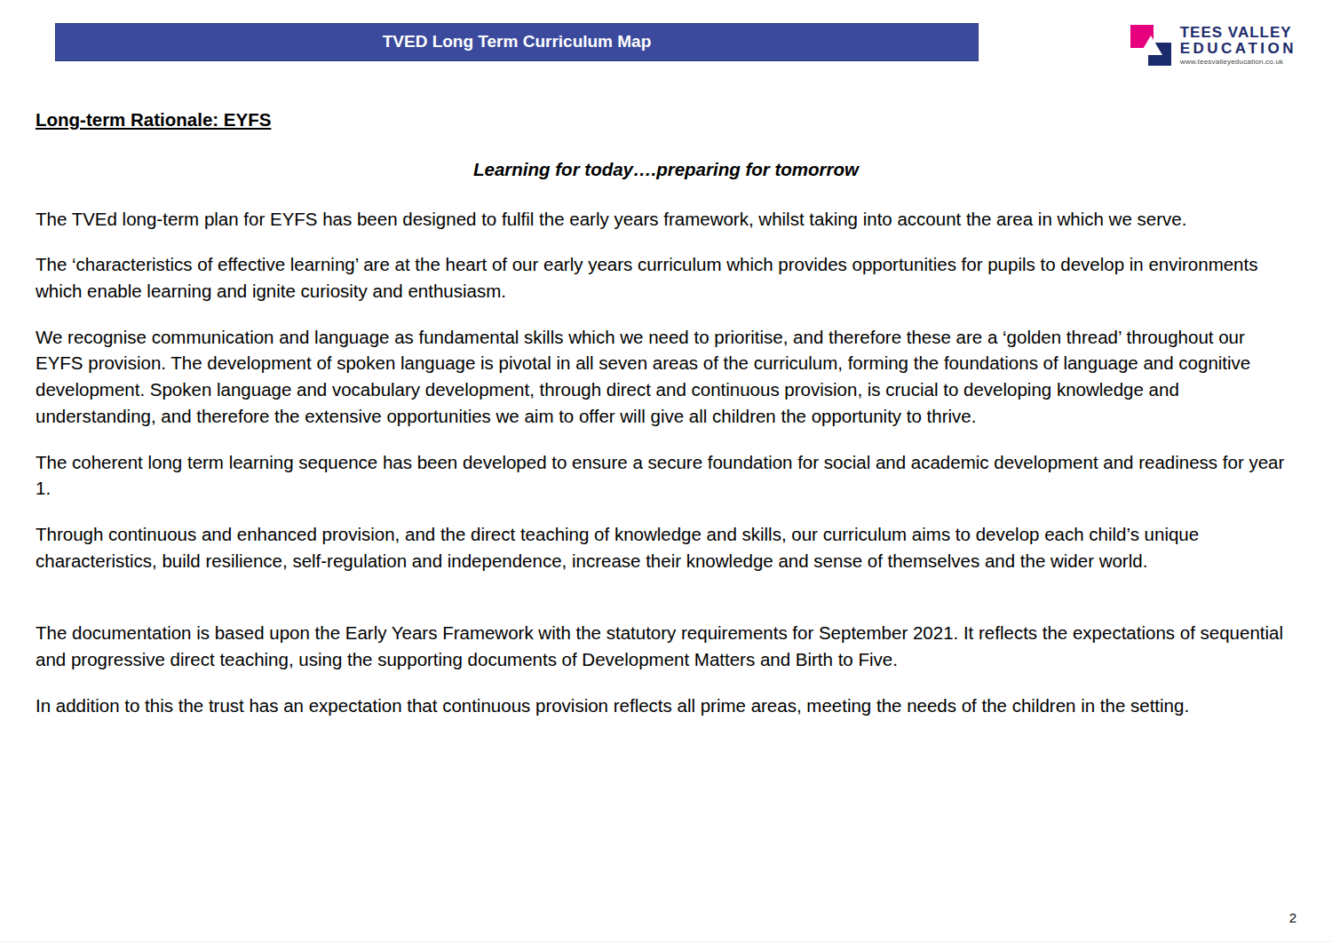TVED Long Term Curriculum Map
TEES VALLEY
EDUCATION
www.teesvalleyeducation.co.uk
Long-term Rationale: EYFS
Learning for today….preparing for tomorrow
The TVEd long-term plan for EYFS has been designed to fulfil the early years framework, whilst taking into account the area in which we serve.
The ‘characteristics of effective learning’ are at the heart of our early years curriculum which provides opportunities for pupils to develop in environments which enable learning and ignite curiosity and enthusiasm.
We recognise communication and language as fundamental skills which we need to prioritise, and therefore these are a ‘golden thread’ throughout our EYFS provision. The development of spoken language is pivotal in all seven areas of the curriculum, forming the foundations of language and cognitive development. Spoken language and vocabulary development, through direct and continuous provision, is crucial to developing knowledge and understanding, and therefore the extensive opportunities we aim to offer will give all children the opportunity to thrive.
The coherent long term learning sequence has been developed to ensure a secure foundation for social and academic development and readiness for year 1.
Through continuous and enhanced provision, and the direct teaching of knowledge and skills, our curriculum aims to develop each child’s unique characteristics, build resilience, self-regulation and independence, increase their knowledge and sense of themselves and the wider world.
The documentation is based upon the Early Years Framework with the statutory requirements for September 2021. It reflects the expectations of sequential and progressive direct teaching, using the supporting documents of Development Matters and Birth to Five.
In addition to this the trust has an expectation that continuous provision reflects all prime areas, meeting the needs of the children in the setting.
2